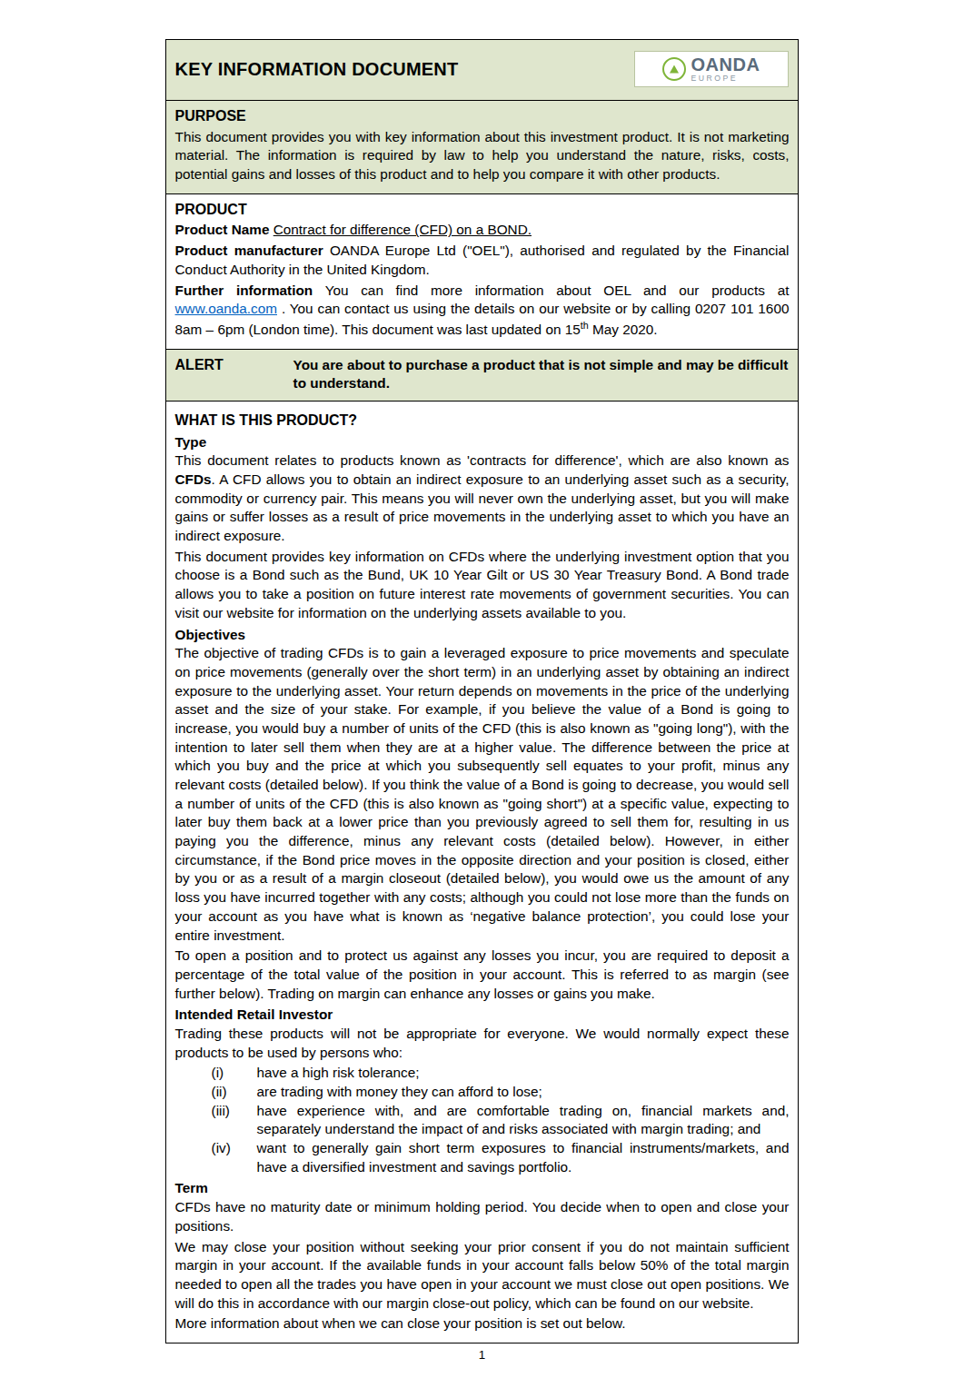KEY INFORMATION DOCUMENT
OANDA
EUROPE
PURPOSE
This document provides you with key information about this investment product. It is not marketing material. The information is required by law to help you understand the nature, risks, costs, potential gains and losses of this product and to help you compare it with other products.
PRODUCT
Product Name Contract for difference (CFD) on a BOND.
Product manufacturer OANDA Europe Ltd ("OEL"), authorised and regulated by the Financial Conduct Authority in the United Kingdom.
Further information You can find more information about OEL and our products at www.oanda.com . You can contact us using the details on our website or by calling 0207 101 1600 8am – 6pm (London time). This document was last updated on 15th May 2020.
ALERT
You are about to purchase a product that is not simple and may be difficult to understand.
WHAT IS THIS PRODUCT?
Type
This document relates to products known as 'contracts for difference', which are also known as CFDs. A CFD allows you to obtain an indirect exposure to an underlying asset such as a security, commodity or currency pair. This means you will never own the underlying asset, but you will make gains or suffer losses as a result of price movements in the underlying asset to which you have an indirect exposure.
This document provides key information on CFDs where the underlying investment option that you choose is a Bond such as the Bund, UK 10 Year Gilt or US 30 Year Treasury Bond. A Bond trade allows you to take a position on future interest rate movements of government securities. You can visit our website for information on the underlying assets available to you.
Objectives
The objective of trading CFDs is to gain a leveraged exposure to price movements and speculate on price movements (generally over the short term) in an underlying asset by obtaining an indirect exposure to the underlying asset. Your return depends on movements in the price of the underlying asset and the size of your stake. For example, if you believe the value of a Bond is going to increase, you would buy a number of units of the CFD (this is also known as "going long"), with the intention to later sell them when they are at a higher value. The difference between the price at which you buy and the price at which you subsequently sell equates to your profit, minus any relevant costs (detailed below). If you think the value of a Bond is going to decrease, you would sell a number of units of the CFD (this is also known as "going short") at a specific value, expecting to later buy them back at a lower price than you previously agreed to sell them for, resulting in us paying you the difference, minus any relevant costs (detailed below). However, in either circumstance, if the Bond price moves in the opposite direction and your position is closed, either by you or as a result of a margin closeout (detailed below), you would owe us the amount of any loss you have incurred together with any costs; although you could not lose more than the funds on your account as you have what is known as ‘negative balance protection’, you could lose your entire investment.
To open a position and to protect us against any losses you incur, you are required to deposit a percentage of the total value of the position in your account. This is referred to as margin (see further below). Trading on margin can enhance any losses or gains you make.
Intended Retail Investor
Trading these products will not be appropriate for everyone. We would normally expect these products to be used by persons who:
(i) have a high risk tolerance;
(ii) are trading with money they can afford to lose;
(iii) have experience with, and are comfortable trading on, financial markets and, separately understand the impact of and risks associated with margin trading; and
(iv) want to generally gain short term exposures to financial instruments/markets, and have a diversified investment and savings portfolio.
Term
CFDs have no maturity date or minimum holding period. You decide when to open and close your positions.
We may close your position without seeking your prior consent if you do not maintain sufficient margin in your account. If the available funds in your account falls below 50% of the total margin needed to open all the trades you have open in your account we must close out open positions. We will do this in accordance with our margin close-out policy, which can be found on our website.
More information about when we can close your position is set out below.
1